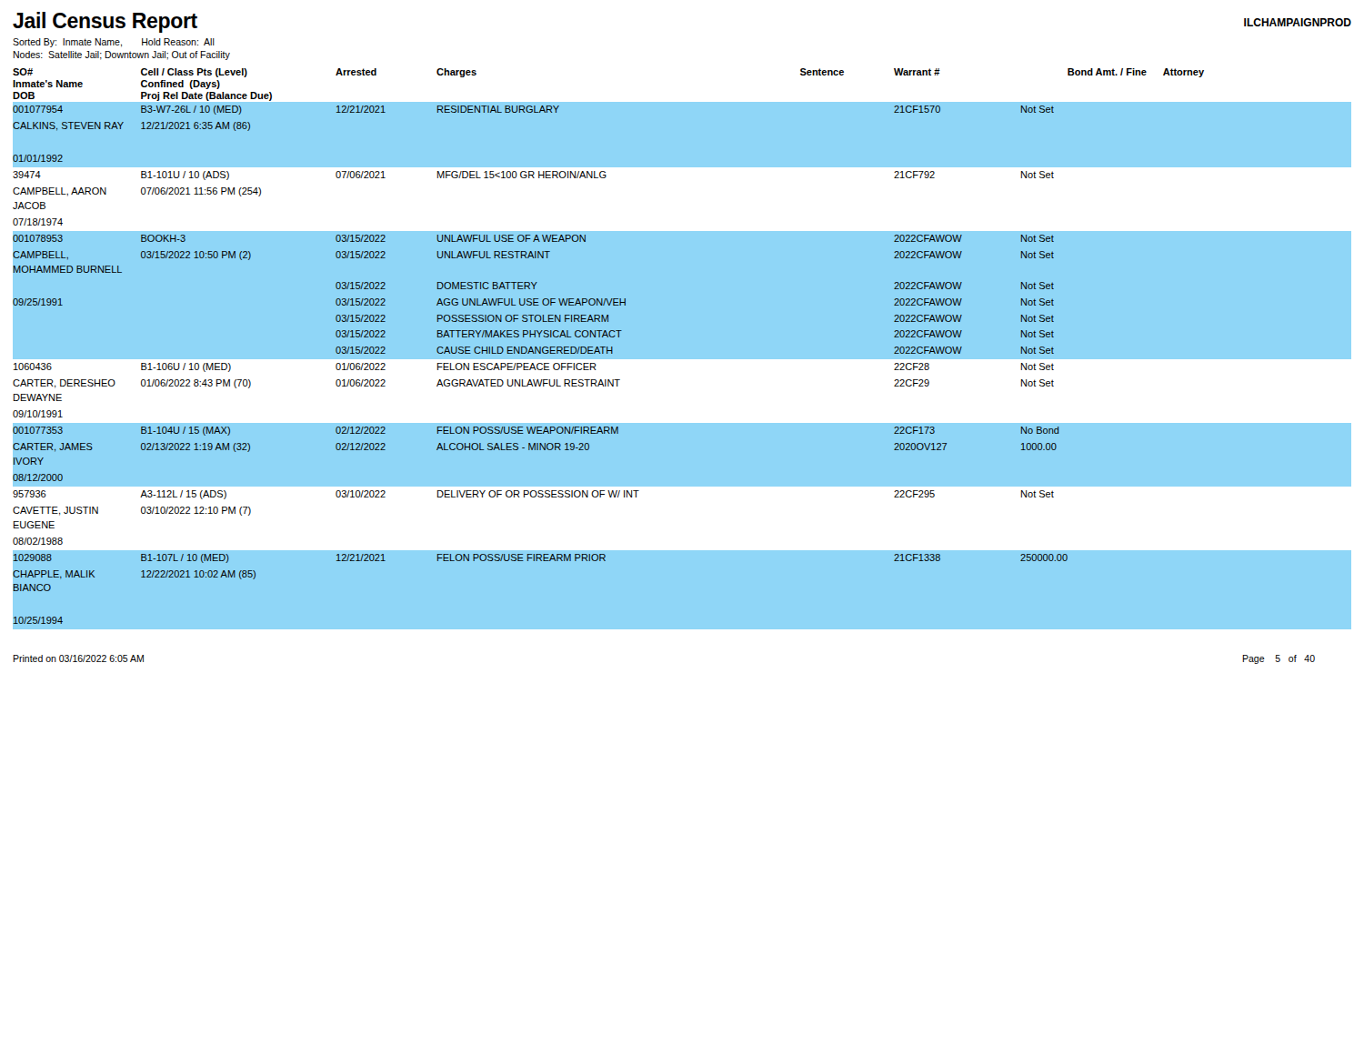Jail Census Report
ILCHAMPAIGNPROD
Sorted By: Inmate Name, Hold Reason: All
Nodes: Satellite Jail; Downtown Jail; Out of Facility
| SO# | Cell / Class Pts (Level) | Arrested | Charges | Sentence | Warrant # | Bond Amt. / Fine | Attorney |
| --- | --- | --- | --- | --- | --- | --- | --- |
| Inmate's Name | Confined (Days) | | | | | | |
| DOB | Proj Rel Date (Balance Due) | | | | | | |
| 001077954 | B3-W7-26L / 10 (MED) | 12/21/2021 | RESIDENTIAL BURGLARY | | 21CF1570 | Not Set | |
| CALKINS, STEVEN RAY | 12/21/2021 6:35 AM (86) | | | | | | |
| 01/01/1992 | | | | | | | |
| 39474 | B1-101U / 10 (ADS) | 07/06/2021 | MFG/DEL 15<100 GR HEROIN/ANLG | | 21CF792 | Not Set | |
| CAMPBELL, AARON JACOB | 07/06/2021 11:56 PM (254) | | | | | | |
| 07/18/1974 | | | | | | | |
| 001078953 | BOOKH-3 | 03/15/2022 | UNLAWFUL USE OF A WEAPON | | 2022CFAWOW | Not Set | |
| CAMPBELL, MOHAMMED BURNELL | 03/15/2022 10:50 PM (2) | 03/15/2022 | UNLAWFUL RESTRAINT | | 2022CFAWOW | Not Set | |
| | | 03/15/2022 | DOMESTIC BATTERY | | 2022CFAWOW | Not Set | |
| 09/25/1991 | | 03/15/2022 | AGG UNLAWFUL USE OF WEAPON/VEH | | 2022CFAWOW | Not Set | |
| | | 03/15/2022 | POSSESSION OF STOLEN FIREARM | | 2022CFAWOW | Not Set | |
| | | 03/15/2022 | BATTERY/MAKES PHYSICAL CONTACT | | 2022CFAWOW | Not Set | |
| | | 03/15/2022 | CAUSE CHILD ENDANGERED/DEATH | | 2022CFAWOW | Not Set | |
| 1060436 | B1-106U / 10 (MED) | 01/06/2022 | FELON ESCAPE/PEACE OFFICER | | 22CF28 | Not Set | |
| CARTER, DERESHEO DEWAYNE | 01/06/2022 8:43 PM (70) | 01/06/2022 | AGGRAVATED UNLAWFUL RESTRAINT | | 22CF29 | Not Set | |
| 09/10/1991 | | | | | | | |
| 001077353 | B1-104U / 15 (MAX) | 02/12/2022 | FELON POSS/USE WEAPON/FIREARM | | 22CF173 | No Bond | |
| CARTER, JAMES IVORY | 02/13/2022 1:19 AM (32) | 02/12/2022 | ALCOHOL SALES - MINOR 19-20 | | 2020OV127 | 1000.00 | |
| 08/12/2000 | | | | | | | |
| 957936 | A3-112L / 15 (ADS) | 03/10/2022 | DELIVERY OF OR POSSESSION OF W/ INT | | 22CF295 | Not Set | |
| CAVETTE, JUSTIN EUGENE | 03/10/2022 12:10 PM (7) | | | | | | |
| 08/02/1988 | | | | | | | |
| 1029088 | B1-107L / 10 (MED) | 12/21/2021 | FELON POSS/USE FIREARM PRIOR | | 21CF1338 | 250000.00 | |
| CHAPPLE, MALIK BIANCO | 12/22/2021 10:02 AM (85) | | | | | | |
| 10/25/1994 | | | | | | | |
Printed on 03/16/2022 6:05 AM Page 5 of 40